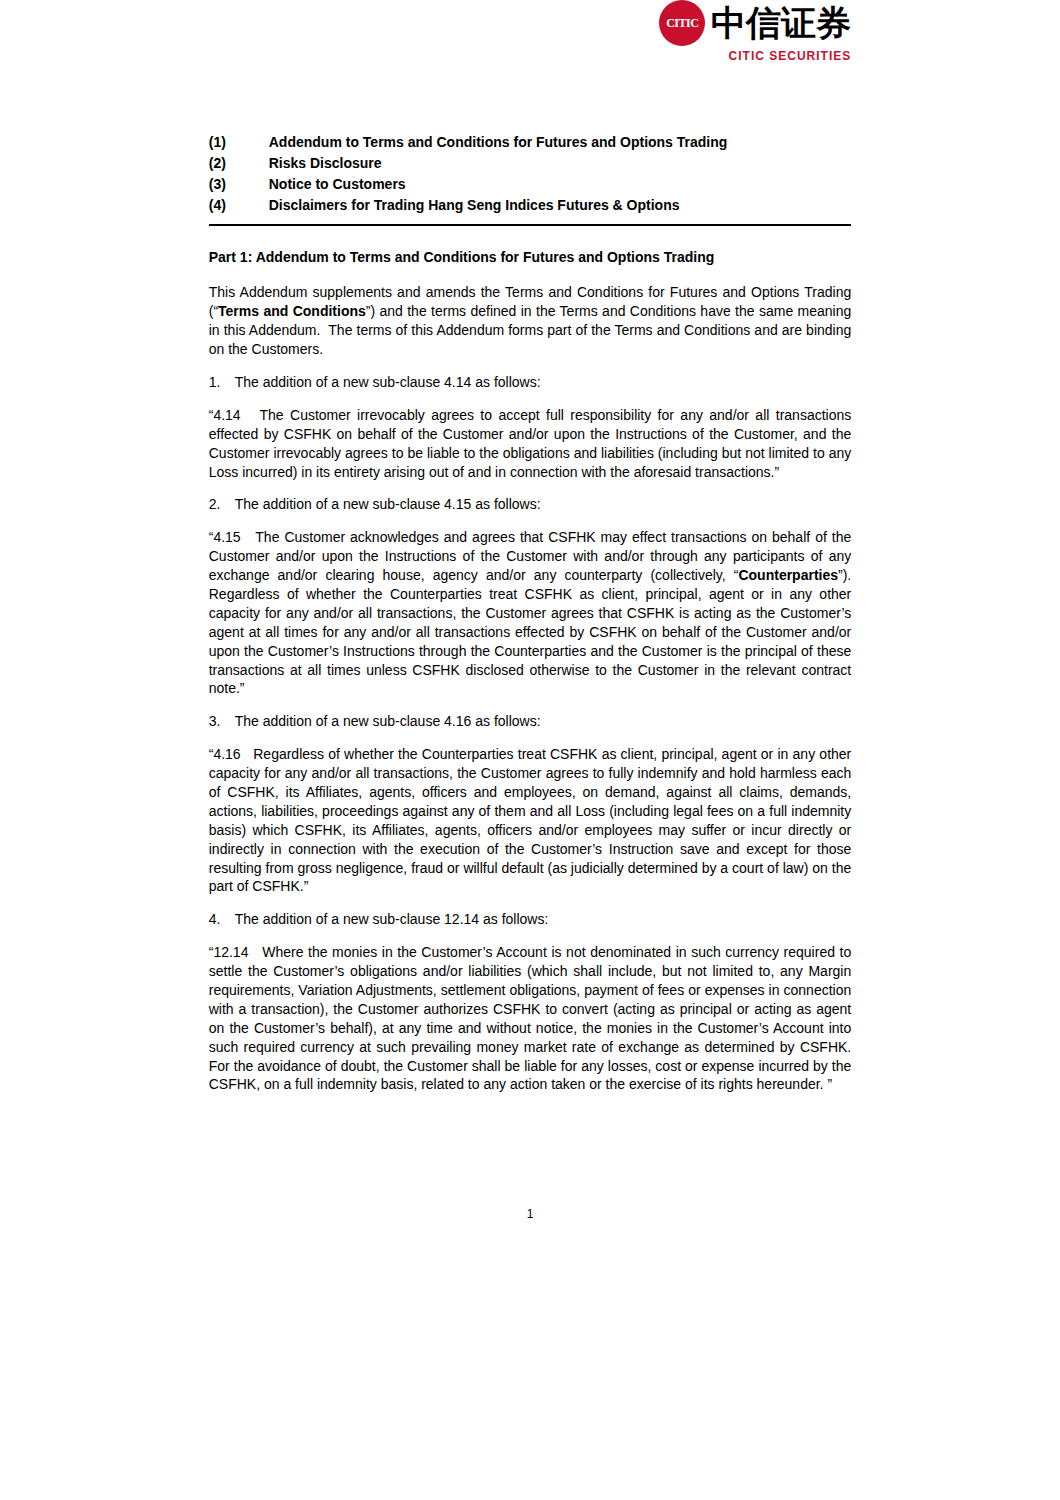CITIC
中信证券
CITIC SECURITIES
(1) Addendum to Terms and Conditions for Futures and Options Trading
(2) Risks Disclosure
(3) Notice to Customers
(4) Disclaimers for Trading Hang Seng Indices Futures & Options
Part 1: Addendum to Terms and Conditions for Futures and Options Trading
This Addendum supplements and amends the Terms and Conditions for Futures and Options Trading (“Terms and Conditions”) and the terms defined in the Terms and Conditions have the same meaning in this Addendum. The terms of this Addendum forms part of the Terms and Conditions and are binding on the Customers.
1.
The addition of a new sub-clause 4.14 as follows:
“4.14 The Customer irrevocably agrees to accept full responsibility for any and/or all transactions effected by CSFHK on behalf of the Customer and/or upon the Instructions of the Customer, and the Customer irrevocably agrees to be liable to the obligations and liabilities (including but not limited to any Loss incurred) in its entirety arising out of and in connection with the aforesaid transactions.”
2.
The addition of a new sub-clause 4.15 as follows:
“4.15 The Customer acknowledges and agrees that CSFHK may effect transactions on behalf of the Customer and/or upon the Instructions of the Customer with and/or through any participants of any exchange and/or clearing house, agency and/or any counterparty (collectively, “Counterparties”). Regardless of whether the Counterparties treat CSFHK as client, principal, agent or in any other capacity for any and/or all transactions, the Customer agrees that CSFHK is acting as the Customer’s agent at all times for any and/or all transactions effected by CSFHK on behalf of the Customer and/or upon the Customer’s Instructions through the Counterparties and the Customer is the principal of these transactions at all times unless CSFHK disclosed otherwise to the Customer in the relevant contract note.”
3.
The addition of a new sub-clause 4.16 as follows:
“4.16 Regardless of whether the Counterparties treat CSFHK as client, principal, agent or in any other capacity for any and/or all transactions, the Customer agrees to fully indemnify and hold harmless each of CSFHK, its Affiliates, agents, officers and employees, on demand, against all claims, demands, actions, liabilities, proceedings against any of them and all Loss (including legal fees on a full indemnity basis) which CSFHK, its Affiliates, agents, officers and/or employees may suffer or incur directly or indirectly in connection with the execution of the Customer’s Instruction save and except for those resulting from gross negligence, fraud or willful default (as judicially determined by a court of law) on the part of CSFHK.”
4.
The addition of a new sub-clause 12.14 as follows:
“12.14 Where the monies in the Customer’s Account is not denominated in such currency required to settle the Customer’s obligations and/or liabilities (which shall include, but not limited to, any Margin requirements, Variation Adjustments, settlement obligations, payment of fees or expenses in connection with a transaction), the Customer authorizes CSFHK to convert (acting as principal or acting as agent on the Customer’s behalf), at any time and without notice, the monies in the Customer’s Account into such required currency at such prevailing money market rate of exchange as determined by CSFHK. For the avoidance of doubt, the Customer shall be liable for any losses, cost or expense incurred by the CSFHK, on a full indemnity basis, related to any action taken or the exercise of its rights hereunder. ”
1